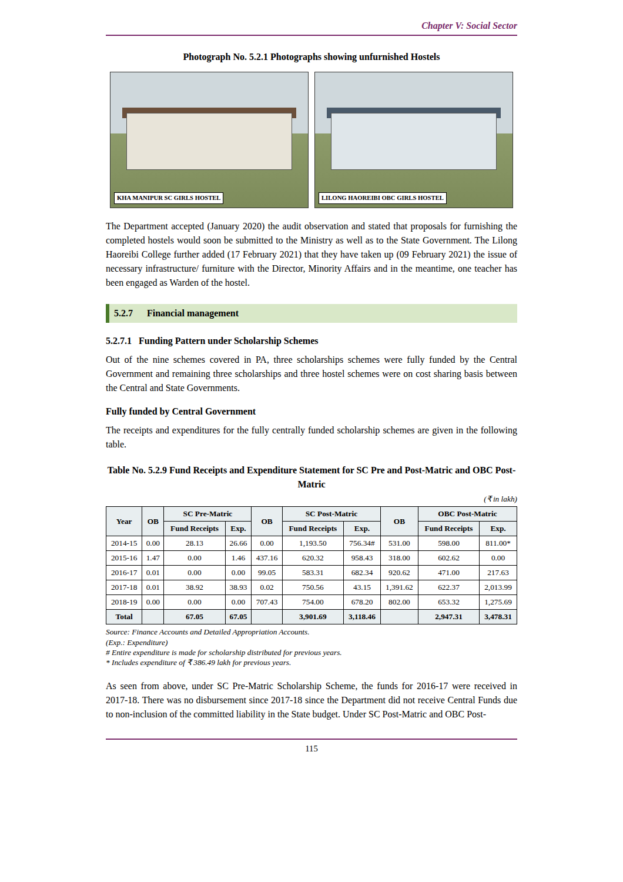Chapter V: Social Sector
Photograph No. 5.2.1 Photographs showing unfurnished Hostels
KHA MANIPUR SC GIRLS HOSTEL
LILONG HAOREIBI OBC GIRLS HOSTEL
The Department accepted (January 2020) the audit observation and stated that proposals for furnishing the completed hostels would soon be submitted to the Ministry as well as to the State Government. The Lilong Haoreibi College further added (17 February 2021) that they have taken up (09 February 2021) the issue of necessary infrastructure/ furniture with the Director, Minority Affairs and in the meantime, one teacher has been engaged as Warden of the hostel.
5.2.7 Financial management
5.2.7.1 Funding Pattern under Scholarship Schemes
Out of the nine schemes covered in PA, three scholarships schemes were fully funded by the Central Government and remaining three scholarships and three hostel schemes were on cost sharing basis between the Central and State Governments.
Fully funded by Central Government
The receipts and expenditures for the fully centrally funded scholarship schemes are given in the following table.
Table No. 5.2.9 Fund Receipts and Expenditure Statement for SC Pre and Post-Matric and OBC Post-Matric
(₹ in lakh)
| Year | OB | SC Pre-Matric | OB | SC Post-Matric | OB | OBC Post-Matric |
| --- | --- | --- | --- | --- | --- | --- |
| Fund Receipts | Exp. | Fund Receipts | Exp. | Fund Receipts | Exp. |
| 2014-15 | 0.00 | 28.13 | 26.66 | 0.00 | 1,193.50 | 756.34# | 531.00 | 598.00 | 811.00* |
| 2015-16 | 1.47 | 0.00 | 1.46 | 437.16 | 620.32 | 958.43 | 318.00 | 602.62 | 0.00 |
| 2016-17 | 0.01 | 0.00 | 0.00 | 99.05 | 583.31 | 682.34 | 920.62 | 471.00 | 217.63 |
| 2017-18 | 0.01 | 38.92 | 38.93 | 0.02 | 750.56 | 43.15 | 1,391.62 | 622.37 | 2,013.99 |
| 2018-19 | 0.00 | 0.00 | 0.00 | 707.43 | 754.00 | 678.20 | 802.00 | 653.32 | 1,275.69 |
| Total | | 67.05 | 67.05 | | 3,901.69 | 3,118.46 | | 2,947.31 | 3,478.31 |
Source: Finance Accounts and Detailed Appropriation Accounts.
(Exp.: Expenditure)
# Entire expenditure is made for scholarship distributed for previous years.
* Includes expenditure of ₹ 386.49 lakh for previous years.
As seen from above, under SC Pre-Matric Scholarship Scheme, the funds for 2016-17 were received in 2017-18. There was no disbursement since 2017-18 since the Department did not receive Central Funds due to non-inclusion of the committed liability in the State budget. Under SC Post-Matric and OBC Post-
115